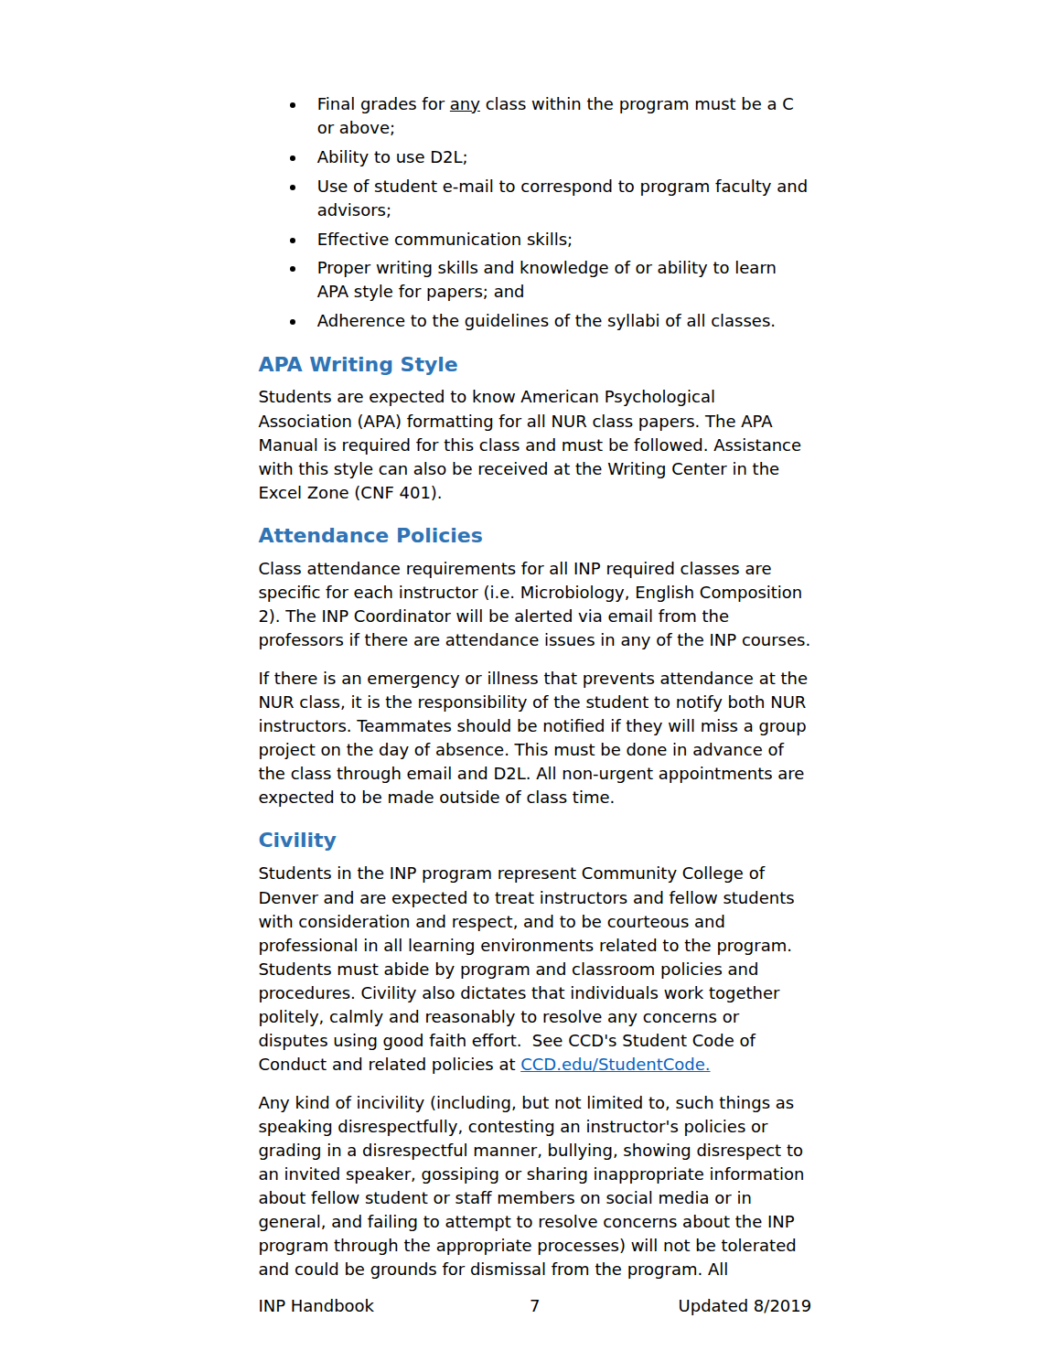Final grades for any class within the program must be a C or above;
Ability to use D2L;
Use of student e-mail to correspond to program faculty and advisors;
Effective communication skills;
Proper writing skills and knowledge of or ability to learn APA style for papers; and
Adherence to the guidelines of the syllabi of all classes.
APA Writing Style
Students are expected to know American Psychological Association (APA) formatting for all NUR class papers. The APA Manual is required for this class and must be followed. Assistance with this style can also be received at the Writing Center in the Excel Zone (CNF 401).
Attendance Policies
Class attendance requirements for all INP required classes are specific for each instructor (i.e. Microbiology, English Composition 2). The INP Coordinator will be alerted via email from the professors if there are attendance issues in any of the INP courses.
If there is an emergency or illness that prevents attendance at the NUR class, it is the responsibility of the student to notify both NUR instructors. Teammates should be notified if they will miss a group project on the day of absence. This must be done in advance of the class through email and D2L. All non-urgent appointments are expected to be made outside of class time.
Civility
Students in the INP program represent Community College of Denver and are expected to treat instructors and fellow students with consideration and respect, and to be courteous and professional in all learning environments related to the program. Students must abide by program and classroom policies and procedures. Civility also dictates that individuals work together politely, calmly and reasonably to resolve any concerns or disputes using good faith effort. See CCD's Student Code of Conduct and related policies at CCD.edu/StudentCode.
Any kind of incivility (including, but not limited to, such things as speaking disrespectfully, contesting an instructor's policies or grading in a disrespectful manner, bullying, showing disrespect to an invited speaker, gossiping or sharing inappropriate information about fellow student or staff members on social media or in general, and failing to attempt to resolve concerns about the INP program through the appropriate processes) will not be tolerated and could be grounds for dismissal from the program. All
INP Handbook 7 Updated 8/2019